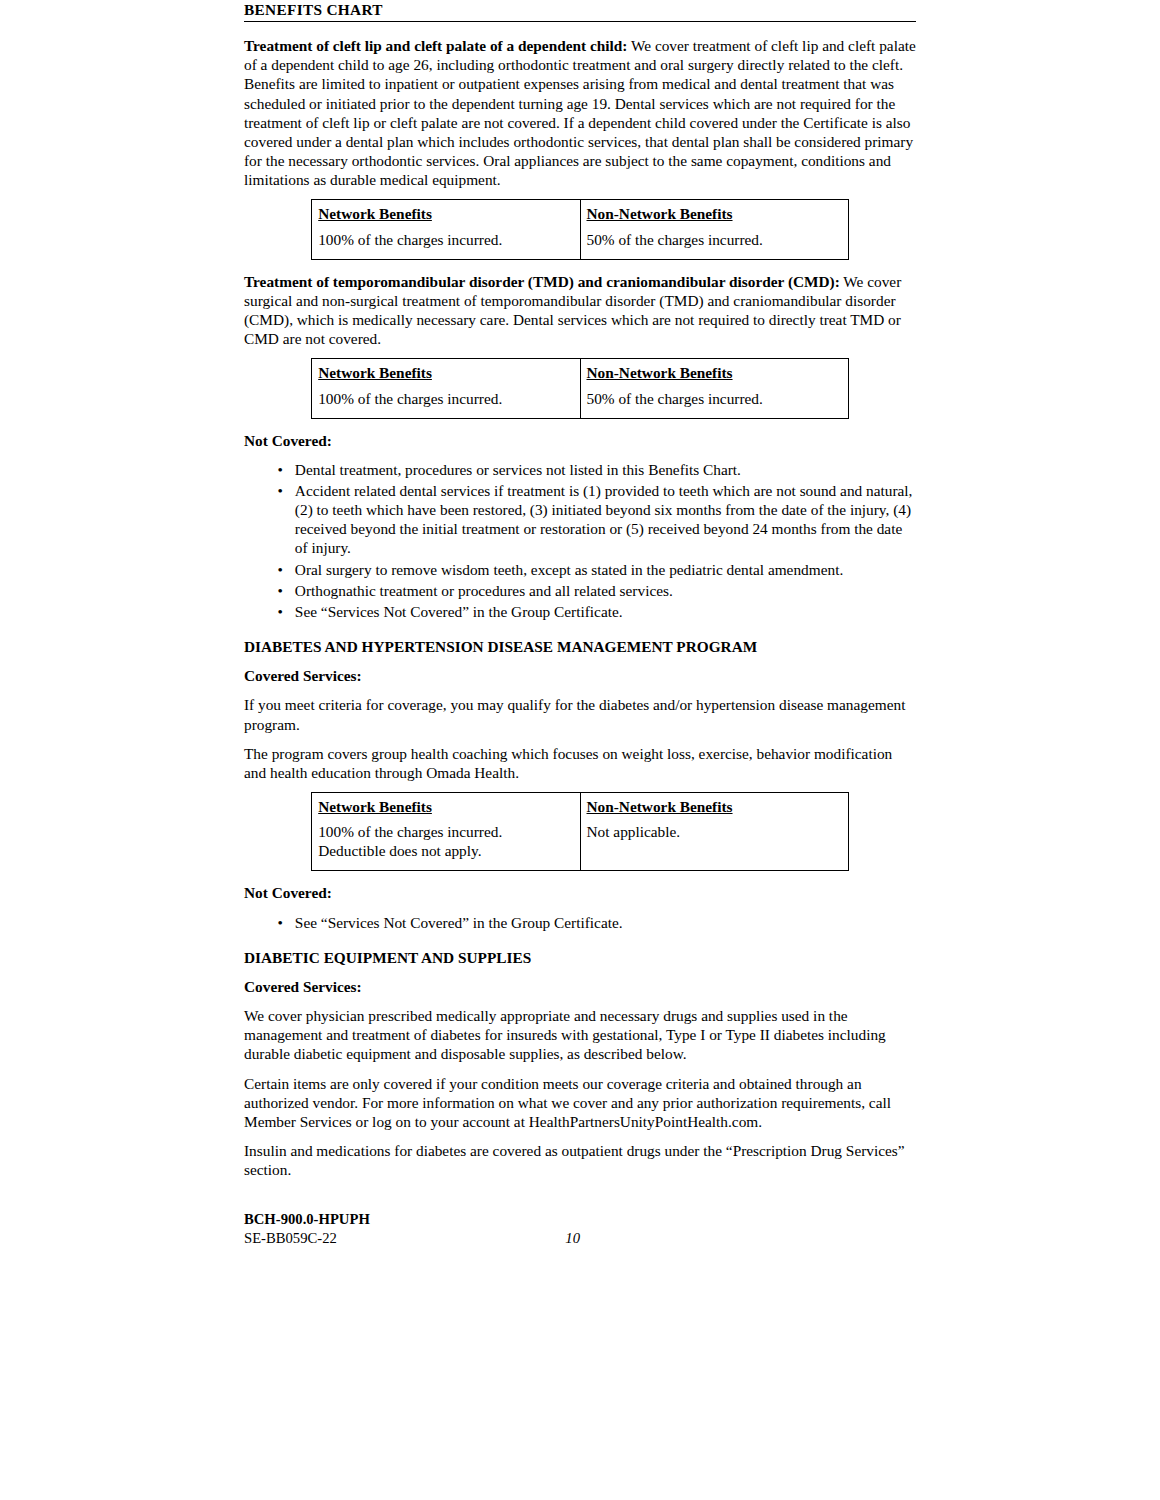BENEFITS CHART
Treatment of cleft lip and cleft palate of a dependent child: We cover treatment of cleft lip and cleft palate of a dependent child to age 26, including orthodontic treatment and oral surgery directly related to the cleft. Benefits are limited to inpatient or outpatient expenses arising from medical and dental treatment that was scheduled or initiated prior to the dependent turning age 19. Dental services which are not required for the treatment of cleft lip or cleft palate are not covered. If a dependent child covered under the Certificate is also covered under a dental plan which includes orthodontic services, that dental plan shall be considered primary for the necessary orthodontic services. Oral appliances are subject to the same copayment, conditions and limitations as durable medical equipment.
| Network Benefits 100% of the charges incurred. | Non-Network Benefits 50% of the charges incurred. |
Treatment of temporomandibular disorder (TMD) and craniomandibular disorder (CMD): We cover surgical and non-surgical treatment of temporomandibular disorder (TMD) and craniomandibular disorder (CMD), which is medically necessary care. Dental services which are not required to directly treat TMD or CMD are not covered.
| Network Benefits 100% of the charges incurred. | Non-Network Benefits 50% of the charges incurred. |
Not Covered:
Dental treatment, procedures or services not listed in this Benefits Chart.
Accident related dental services if treatment is (1) provided to teeth which are not sound and natural, (2) to teeth which have been restored, (3) initiated beyond six months from the date of the injury, (4) received beyond the initial treatment or restoration or (5) received beyond 24 months from the date of injury.
Oral surgery to remove wisdom teeth, except as stated in the pediatric dental amendment.
Orthognathic treatment or procedures and all related services.
See “Services Not Covered” in the Group Certificate.
Diabetes and Hypertension Disease Management Program
Covered Services:
If you meet criteria for coverage, you may qualify for the diabetes and/or hypertension disease management program.
The program covers group health coaching which focuses on weight loss, exercise, behavior modification and health education through Omada Health.
| Network Benefits 100% of the charges incurred. Deductible does not apply. | Non-Network Benefits Not applicable. |
Not Covered:
See “Services Not Covered” in the Group Certificate.
Diabetic Equipment and Supplies
Covered Services:
We cover physician prescribed medically appropriate and necessary drugs and supplies used in the management and treatment of diabetes for insureds with gestational, Type I or Type II diabetes including durable diabetic equipment and disposable supplies, as described below.
Certain items are only covered if your condition meets our coverage criteria and obtained through an authorized vendor. For more information on what we cover and any prior authorization requirements, call Member Services or log on to your account at HealthPartnersUnityPointHealth.com.
Insulin and medications for diabetes are covered as outpatient drugs under the “Prescription Drug Services” section.
BCH-900.0-HPUPH
SE-BB059C-2210